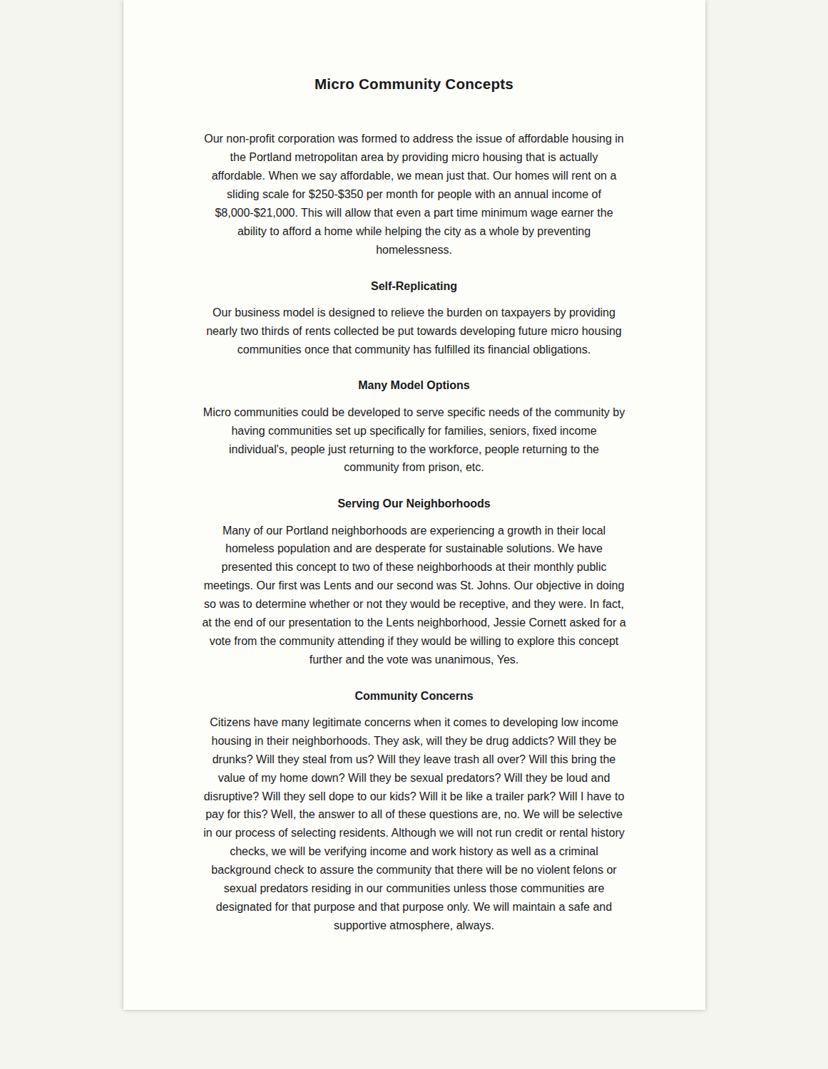Micro Community Concepts
Our non-profit corporation was formed to address the issue of affordable housing in the Portland metropolitan area by providing micro housing that is actually affordable. When we say affordable, we mean just that. Our homes will rent on a sliding scale for $250-$350 per month for people with an annual income of $8,000-$21,000. This will allow that even a part time minimum wage earner the ability to afford a home while helping the city as a whole by preventing homelessness.
Self-Replicating
Our business model is designed to relieve the burden on taxpayers by providing nearly two thirds of rents collected be put towards developing future micro housing communities once that community has fulfilled its financial obligations.
Many Model Options
Micro communities could be developed to serve specific needs of the community by having communities set up specifically for families, seniors, fixed income individual's, people just returning to the workforce, people returning to the community from prison, etc.
Serving Our Neighborhoods
Many of our Portland neighborhoods are experiencing a growth in their local homeless population and are desperate for sustainable solutions. We have presented this concept to two of these neighborhoods at their monthly public meetings. Our first was Lents and our second was St. Johns. Our objective in doing so was to determine whether or not they would be receptive, and they were. In fact, at the end of our presentation to the Lents neighborhood, Jessie Cornett asked for a vote from the community attending if they would be willing to explore this concept further and the vote was unanimous, Yes.
Community Concerns
Citizens have many legitimate concerns when it comes to developing low income housing in their neighborhoods. They ask, will they be drug addicts? Will they be drunks? Will they steal from us? Will they leave trash all over? Will this bring the value of my home down? Will they be sexual predators? Will they be loud and disruptive? Will they sell dope to our kids? Will it be like a trailer park? Will I have to pay for this? Well, the answer to all of these questions are, no. We will be selective in our process of selecting residents. Although we will not run credit or rental history checks, we will be verifying income and work history as well as a criminal background check to assure the community that there will be no violent felons or sexual predators residing in our communities unless those communities are designated for that purpose and that purpose only. We will maintain a safe and supportive atmosphere, always.